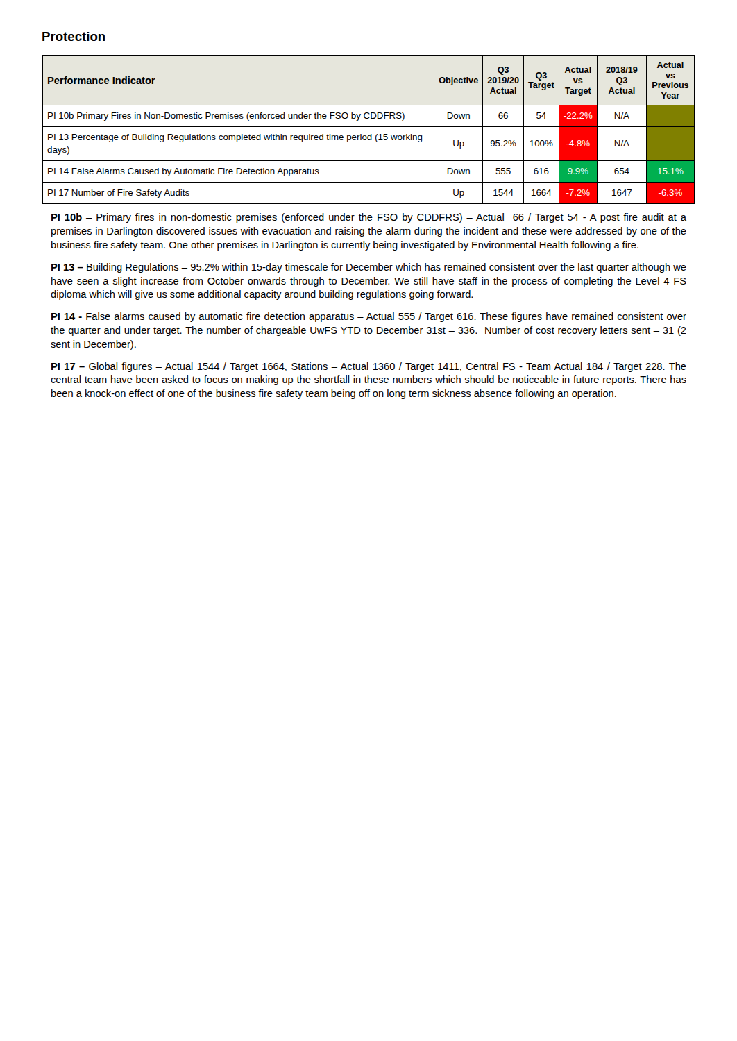Protection
| Performance Indicator | Objective | Q3 2019/20 Actual | Q3 Target | Actual vs Target | 2018/19 Q3 Actual | Actual vs Previous Year |
| --- | --- | --- | --- | --- | --- | --- |
| PI 10b Primary Fires in Non-Domestic Premises (enforced under the FSO by CDDFRS) | Down | 66 | 54 | -22.2% | N/A | |
| PI 13 Percentage of Building Regulations completed within required time period (15 working days) | Up | 95.2% | 100% | -4.8% | N/A | |
| PI 14 False Alarms Caused by Automatic Fire Detection Apparatus | Down | 555 | 616 | 9.9% | 654 | 15.1% |
| PI 17 Number of Fire Safety Audits | Up | 1544 | 1664 | -7.2% | 1647 | -6.3% |
PI 10b – Primary fires in non-domestic premises (enforced under the FSO by CDDFRS) – Actual 66 / Target 54 - A post fire audit at a premises in Darlington discovered issues with evacuation and raising the alarm during the incident and these were addressed by one of the business fire safety team. One other premises in Darlington is currently being investigated by Environmental Health following a fire.
PI 13 – Building Regulations – 95.2% within 15-day timescale for December which has remained consistent over the last quarter although we have seen a slight increase from October onwards through to December. We still have staff in the process of completing the Level 4 FS diploma which will give us some additional capacity around building regulations going forward.
PI 14 - False alarms caused by automatic fire detection apparatus – Actual 555 / Target 616. These figures have remained consistent over the quarter and under target. The number of chargeable UwFS YTD to December 31st – 336. Number of cost recovery letters sent – 31 (2 sent in December).
PI 17 – Global figures – Actual 1544 / Target 1664, Stations – Actual 1360 / Target 1411, Central FS - Team Actual 184 / Target 228. The central team have been asked to focus on making up the shortfall in these numbers which should be noticeable in future reports. There has been a knock-on effect of one of the business fire safety team being off on long term sickness absence following an operation.